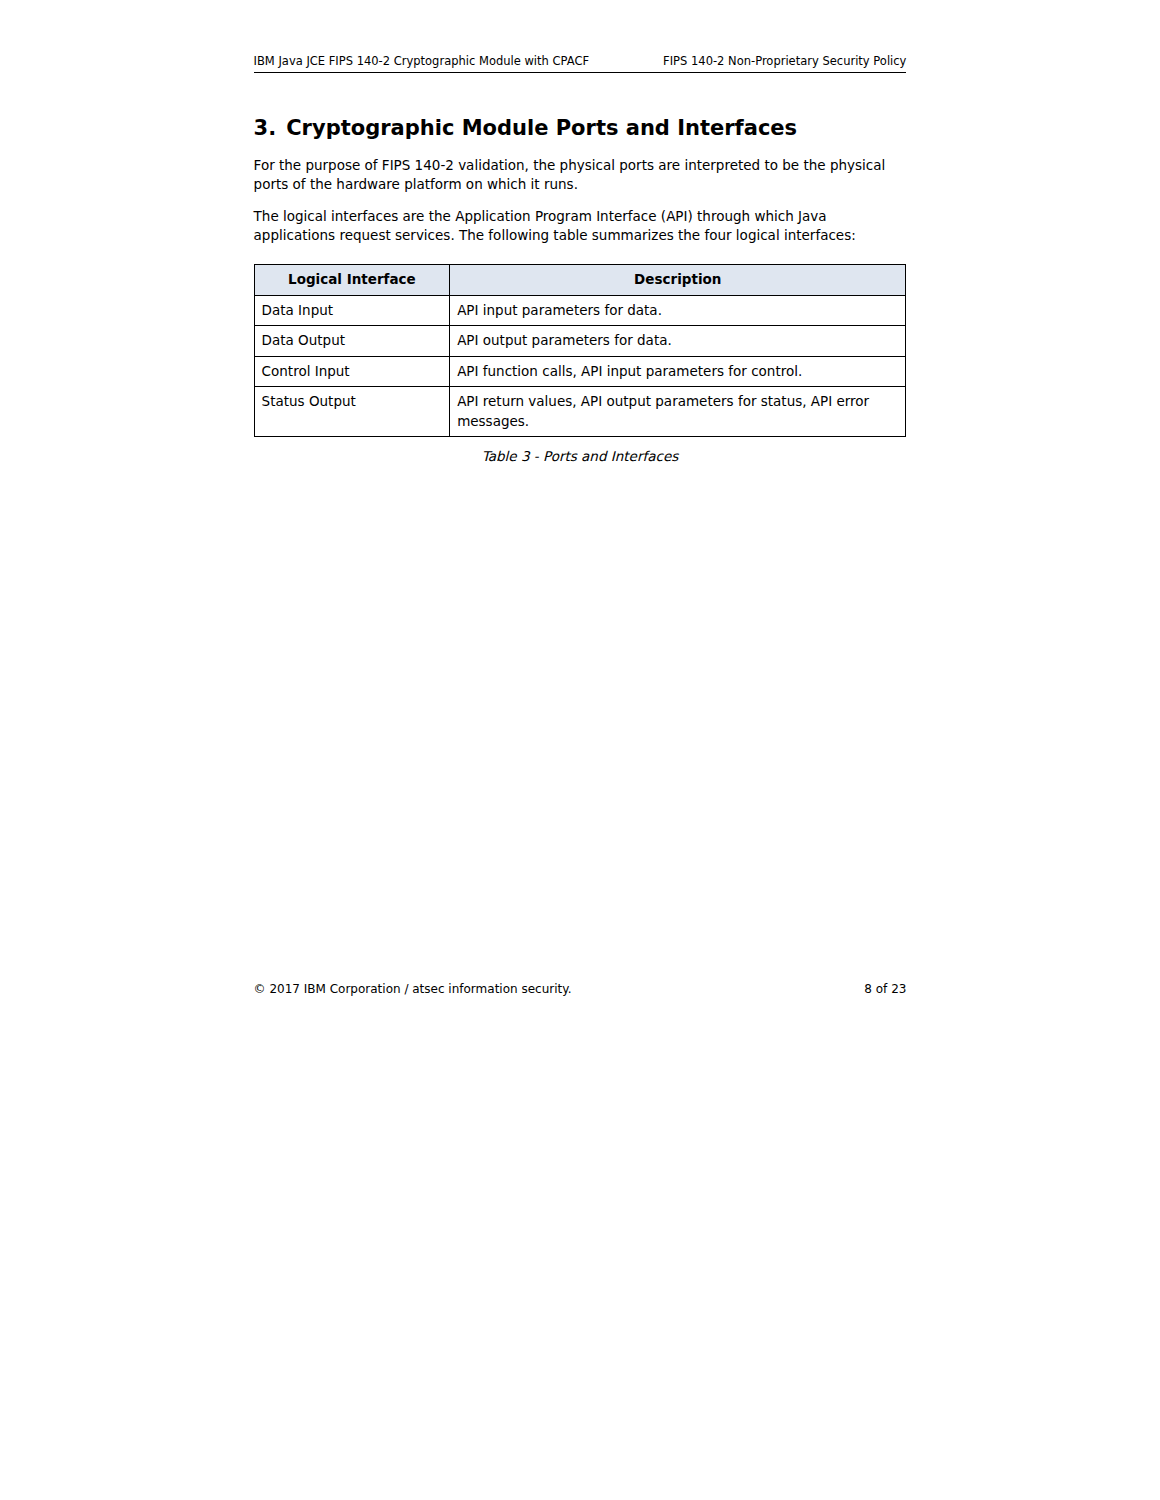IBM Java JCE FIPS 140-2 Cryptographic Module with CPACF
FIPS 140-2 Non-Proprietary Security Policy
3. Cryptographic Module Ports and Interfaces
For the purpose of FIPS 140-2 validation, the physical ports are interpreted to be the physical ports of the hardware platform on which it runs.
The logical interfaces are the Application Program Interface (API) through which Java applications request services. The following table summarizes the four logical interfaces:
| Logical Interface | Description |
| --- | --- |
| Data Input | API input parameters for data. |
| Data Output | API output parameters for data. |
| Control Input | API function calls, API input parameters for control. |
| Status Output | API return values, API output parameters for status, API error messages. |
Table 3 - Ports and Interfaces
© 2017 IBM Corporation / atsec information security.
8 of 23